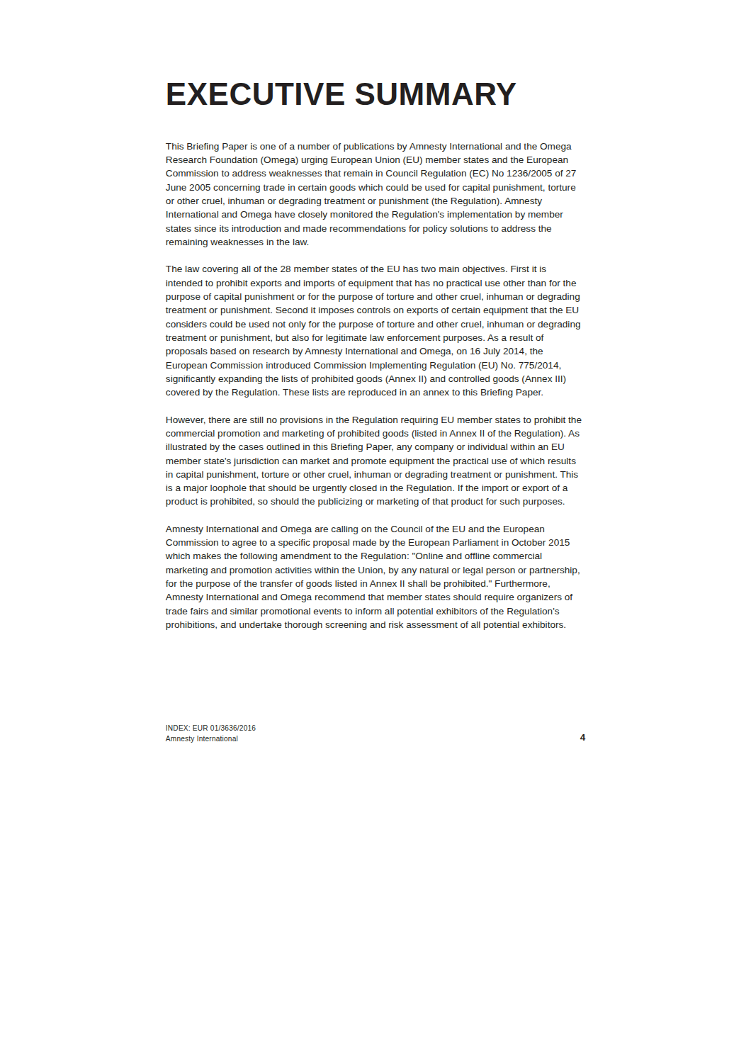EXECUTIVE SUMMARY
This Briefing Paper is one of a number of publications by Amnesty International and the Omega Research Foundation (Omega) urging European Union (EU) member states and the European Commission to address weaknesses that remain in Council Regulation (EC) No 1236/2005 of 27 June 2005 concerning trade in certain goods which could be used for capital punishment, torture or other cruel, inhuman or degrading treatment or punishment (the Regulation). Amnesty International and Omega have closely monitored the Regulation's implementation by member states since its introduction and made recommendations for policy solutions to address the remaining weaknesses in the law.
The law covering all of the 28 member states of the EU has two main objectives. First it is intended to prohibit exports and imports of equipment that has no practical use other than for the purpose of capital punishment or for the purpose of torture and other cruel, inhuman or degrading treatment or punishment. Second it imposes controls on exports of certain equipment that the EU considers could be used not only for the purpose of torture and other cruel, inhuman or degrading treatment or punishment, but also for legitimate law enforcement purposes. As a result of proposals based on research by Amnesty International and Omega, on 16 July 2014, the European Commission introduced Commission Implementing Regulation (EU) No. 775/2014, significantly expanding the lists of prohibited goods (Annex II) and controlled goods (Annex III) covered by the Regulation. These lists are reproduced in an annex to this Briefing Paper.
However, there are still no provisions in the Regulation requiring EU member states to prohibit the commercial promotion and marketing of prohibited goods (listed in Annex II of the Regulation). As illustrated by the cases outlined in this Briefing Paper, any company or individual within an EU member state's jurisdiction can market and promote equipment the practical use of which results in capital punishment, torture or other cruel, inhuman or degrading treatment or punishment. This is a major loophole that should be urgently closed in the Regulation. If the import or export of a product is prohibited, so should the publicizing or marketing of that product for such purposes.
Amnesty International and Omega are calling on the Council of the EU and the European Commission to agree to a specific proposal made by the European Parliament in October 2015 which makes the following amendment to the Regulation: "Online and offline commercial marketing and promotion activities within the Union, by any natural or legal person or partnership, for the purpose of the transfer of goods listed in Annex II shall be prohibited." Furthermore, Amnesty International and Omega recommend that member states should require organizers of trade fairs and similar promotional events to inform all potential exhibitors of the Regulation's prohibitions, and undertake thorough screening and risk assessment of all potential exhibitors.
INDEX: EUR 01/3636/2016
Amnesty International
4